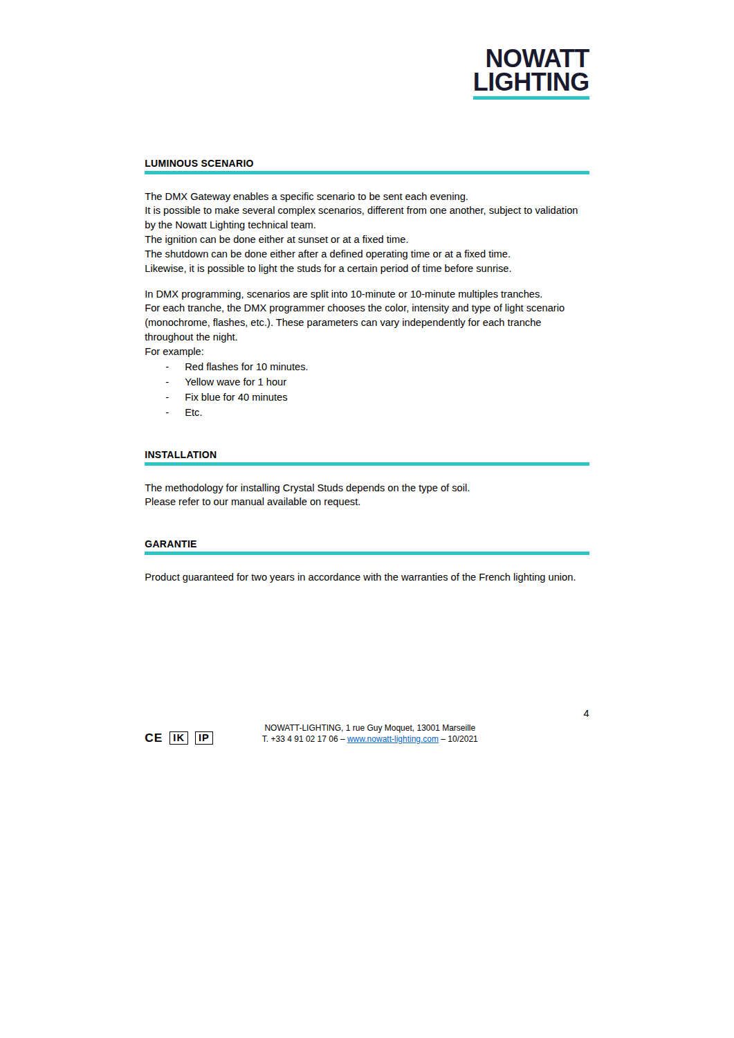NOWATT
LIGHTING
LUMINOUS SCENARIO
The DMX Gateway enables a specific scenario to be sent each evening.
It is possible to make several complex scenarios, different from one another, subject to validation by the Nowatt Lighting technical team.
The ignition can be done either at sunset or at a fixed time.
The shutdown can be done either after a defined operating time or at a fixed time.
Likewise, it is possible to light the studs for a certain period of time before sunrise.
In DMX programming, scenarios are split into 10-minute or 10-minute multiples tranches.
For each tranche, the DMX programmer chooses the color, intensity and type of light scenario (monochrome, flashes, etc.). These parameters can vary independently for each tranche throughout the night.
For example:
Red flashes for 10 minutes.
Yellow wave for 1 hour
Fix blue for 40 minutes
Etc.
INSTALLATION
The methodology for installing Crystal Studs depends on the type of soil.
Please refer to our manual available on request.
GARANTIE
Product guaranteed for two years in accordance with the warranties of the French lighting union.
CE IK IP
NOWATT-LIGHTING, 1 rue Guy Moquet, 13001 Marseille
T. +33 4 91 02 17 06 – www.nowatt-lighting.com – 10/2021
4